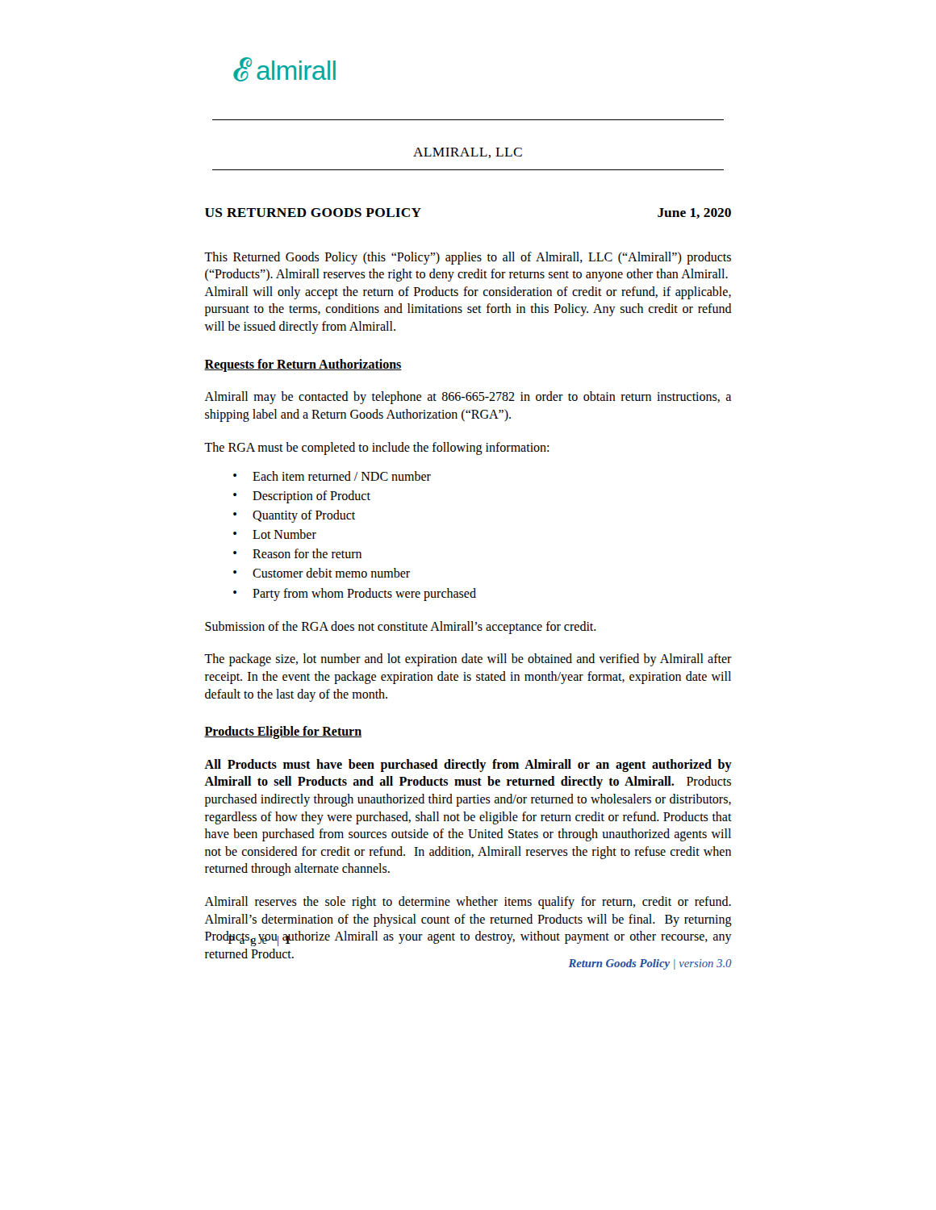𝓔almirall
ALMIRALL, LLC
US Returned Goods Policy June 1, 2020
This Returned Goods Policy (this “Policy”) applies to all of Almirall, LLC (“Almirall”) products (“Products”). Almirall reserves the right to deny credit for returns sent to anyone other than Almirall. Almirall will only accept the return of Products for consideration of credit or refund, if applicable, pursuant to the terms, conditions and limitations set forth in this Policy. Any such credit or refund will be issued directly from Almirall.
Requests for Return Authorizations
Almirall may be contacted by telephone at 866-665-2782 in order to obtain return instructions, a shipping label and a Return Goods Authorization (“RGA”).
The RGA must be completed to include the following information:
Each item returned / NDC number
Description of Product
Quantity of Product
Lot Number
Reason for the return
Customer debit memo number
Party from whom Products were purchased
Submission of the RGA does not constitute Almirall’s acceptance for credit.
The package size, lot number and lot expiration date will be obtained and verified by Almirall after receipt. In the event the package expiration date is stated in month/year format, expiration date will default to the last day of the month.
Products Eligible for Return
All Products must have been purchased directly from Almirall or an agent authorized by Almirall to sell Products and all Products must be returned directly to Almirall. Products purchased indirectly through unauthorized third parties and/or returned to wholesalers or distributors, regardless of how they were purchased, shall not be eligible for return credit or refund. Products that have been purchased from sources outside of the United States or through unauthorized agents will not be considered for credit or refund. In addition, Almirall reserves the right to refuse credit when returned through alternate channels.
Almirall reserves the sole right to determine whether items qualify for return, credit or refund. Almirall’s determination of the physical count of the returned Products will be final. By returning Products, you authorize Almirall as your agent to destroy, without payment or other recourse, any returned Product.
P a g e | 1
Return Goods Policy | version 3.0